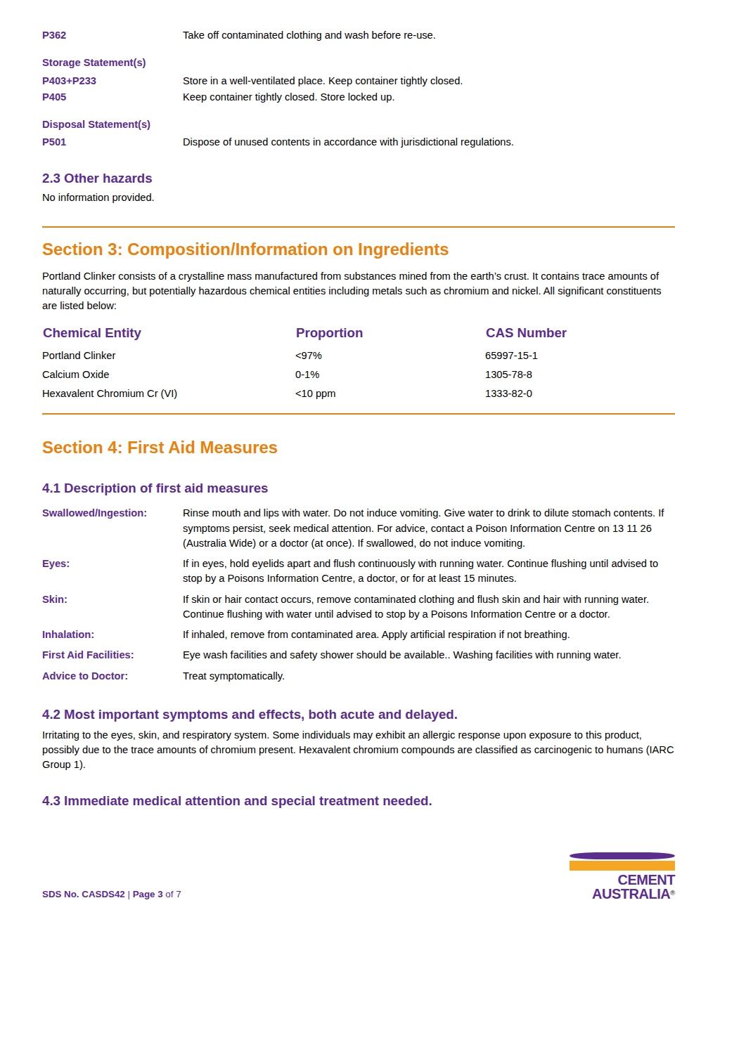P362
Take off contaminated clothing and wash before re-use.
Storage Statement(s)
P403+P233
Store in a well-ventilated place. Keep container tightly closed.
P405
Keep container tightly closed. Store locked up.
Disposal Statement(s)
P501
Dispose of unused contents in accordance with jurisdictional regulations.
2.3 Other hazards
No information provided.
Section 3: Composition/Information on Ingredients
Portland Clinker consists of a crystalline mass manufactured from substances mined from the earth’s crust. It contains trace amounts of naturally occurring, but potentially hazardous chemical entities including metals such as chromium and nickel. All significant constituents are listed below:
| Chemical Entity | Proportion | CAS Number |
| --- | --- | --- |
| Portland Clinker | <97% | 65997-15-1 |
| Calcium Oxide | 0-1% | 1305-78-8 |
| Hexavalent Chromium Cr (VI) | <10 ppm | 1333-82-0 |
Section 4: First Aid Measures
4.1 Description of first aid measures
| Swallowed/Ingestion: | Rinse mouth and lips with water. Do not induce vomiting. Give water to drink to dilute stomach contents. If symptoms persist, seek medical attention. For advice, contact a Poison Information Centre on 13 11 26 (Australia Wide) or a doctor (at once). If swallowed, do not induce vomiting. |
| Eyes: | If in eyes, hold eyelids apart and flush continuously with running water. Continue flushing until advised to stop by a Poisons Information Centre, a doctor, or for at least 15 minutes. |
| Skin: | If skin or hair contact occurs, remove contaminated clothing and flush skin and hair with running water. Continue flushing with water until advised to stop by a Poisons Information Centre or a doctor. |
| Inhalation: | If inhaled, remove from contaminated area. Apply artificial respiration if not breathing. |
| First Aid Facilities: | Eye wash facilities and safety shower should be available.. Washing facilities with running water. |
| Advice to Doctor: | Treat symptomatically. |
4.2 Most important symptoms and effects, both acute and delayed.
Irritating to the eyes, skin, and respiratory system. Some individuals may exhibit an allergic response upon exposure to this product, possibly due to the trace amounts of chromium present. Hexavalent chromium compounds are classified as carcinogenic to humans (IARC Group 1).
4.3 Immediate medical attention and special treatment needed.
SDS No. CASDS42 | Page 3 of 7
CEMENT
AUSTRALIA®